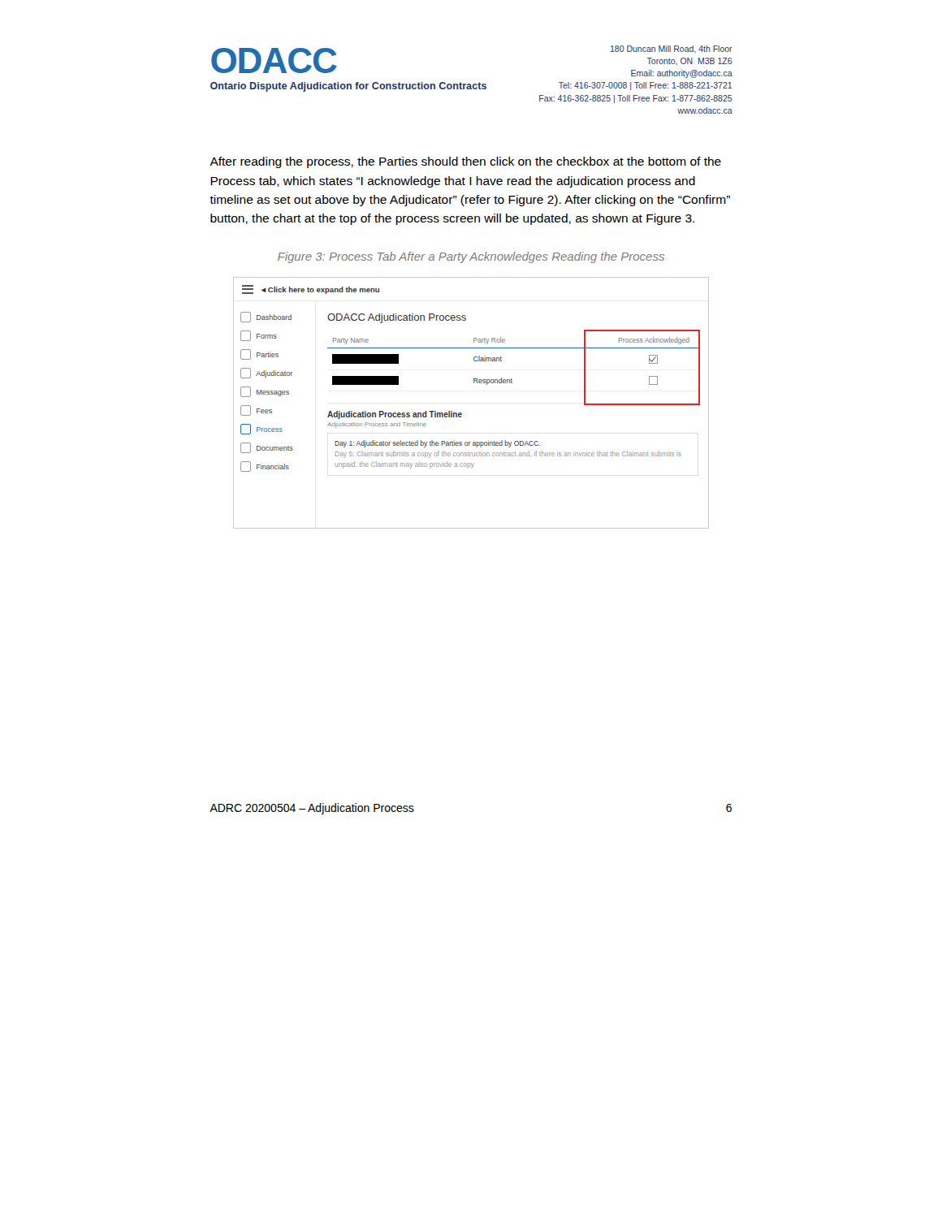ODACC
Ontario Dispute Adjudication for Construction Contracts
180 Duncan Mill Road, 4th Floor
Toronto, ON M3B 1Z6
Email: authority@odacc.ca
Tel: 416-307-0008 | Toll Free: 1-888-221-3721
Fax: 416-362-8825 | Toll Free Fax: 1-877-862-8825
www.odacc.ca
After reading the process, the Parties should then click on the checkbox at the bottom of the Process tab, which states “I acknowledge that I have read the adjudication process and timeline as set out above by the Adjudicator” (refer to Figure 2). After clicking on the “Confirm” button, the chart at the top of the process screen will be updated, as shown at Figure 3.
Figure 3: Process Tab After a Party Acknowledges Reading the Process
◂ Click here to expand the menu
Dashboard
Forms
Parties
Adjudicator
Messages
Fees
Process
Documents
Financials
ODACC Adjudication Process
| Party Name | Party Role | Process Acknowledged |
| --- | --- | --- |
| | Claimant | |
| | Respondent | |
Adjudication Process and Timeline
Adjudication Process and Timeline
Day 1: Adjudicator selected by the Parties or appointed by ODACC.
Day 5: Claimant submits a copy of the construction contract and, if there is an invoice that the Claimant submits is unpaid, the Claimant may also provide a copy
ADRC 20200504 – Adjudication Process 6